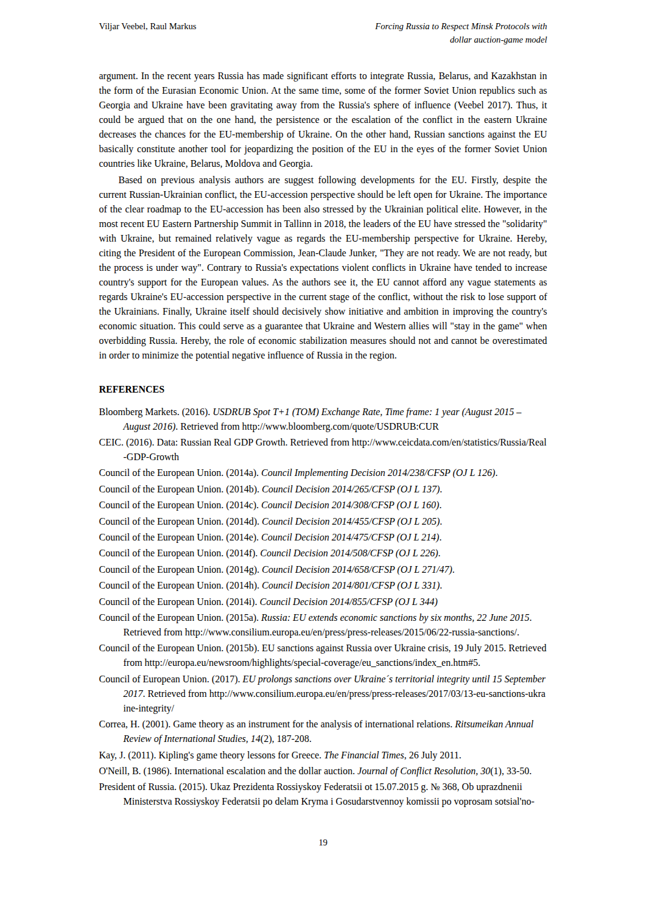Viljar Veebel, Raul Markus
Forcing Russia to Respect Minsk Protocols with
dollar auction-game model
argument. In the recent years Russia has made significant efforts to integrate Russia, Belarus, and Kazakhstan in the form of the Eurasian Economic Union. At the same time, some of the former Soviet Union republics such as Georgia and Ukraine have been gravitating away from the Russia's sphere of influence (Veebel 2017). Thus, it could be argued that on the one hand, the persistence or the escalation of the conflict in the eastern Ukraine decreases the chances for the EU-membership of Ukraine. On the other hand, Russian sanctions against the EU basically constitute another tool for jeopardizing the position of the EU in the eyes of the former Soviet Union countries like Ukraine, Belarus, Moldova and Georgia.
Based on previous analysis authors are suggest following developments for the EU. Firstly, despite the current Russian-Ukrainian conflict, the EU-accession perspective should be left open for Ukraine. The importance of the clear roadmap to the EU-accession has been also stressed by the Ukrainian political elite. However, in the most recent EU Eastern Partnership Summit in Tallinn in 2018, the leaders of the EU have stressed the "solidarity" with Ukraine, but remained relatively vague as regards the EU-membership perspective for Ukraine. Hereby, citing the President of the European Commission, Jean-Claude Junker, "They are not ready. We are not ready, but the process is under way". Contrary to Russia's expectations violent conflicts in Ukraine have tended to increase country's support for the European values. As the authors see it, the EU cannot afford any vague statements as regards Ukraine's EU-accession perspective in the current stage of the conflict, without the risk to lose support of the Ukrainians. Finally, Ukraine itself should decisively show initiative and ambition in improving the country's economic situation. This could serve as a guarantee that Ukraine and Western allies will "stay in the game" when overbidding Russia. Hereby, the role of economic stabilization measures should not and cannot be overestimated in order to minimize the potential negative influence of Russia in the region.
REFERENCES
Bloomberg Markets. (2016). USDRUB Spot T+1 (TOM) Exchange Rate, Time frame: 1 year (August 2015 – August 2016). Retrieved from http://www.bloomberg.com/quote/USDRUB:CUR
CEIC. (2016). Data: Russian Real GDP Growth. Retrieved from http://www.ceicdata.com/en/statistics/Russia/Real-GDP-Growth
Council of the European Union. (2014a). Council Implementing Decision 2014/238/CFSP (OJ L 126).
Council of the European Union. (2014b). Council Decision 2014/265/CFSP (OJ L 137).
Council of the European Union. (2014c). Council Decision 2014/308/CFSP (OJ L 160).
Council of the European Union. (2014d). Council Decision 2014/455/CFSP (OJ L 205).
Council of the European Union. (2014e). Council Decision 2014/475/CFSP (OJ L 214).
Council of the European Union. (2014f). Council Decision 2014/508/CFSP (OJ L 226).
Council of the European Union. (2014g). Council Decision 2014/658/CFSP (OJ L 271/47).
Council of the European Union. (2014h). Council Decision 2014/801/CFSP (OJ L 331).
Council of the European Union. (2014i). Council Decision 2014/855/CFSP (OJ L 344)
Council of the European Union. (2015a). Russia: EU extends economic sanctions by six months, 22 June 2015. Retrieved from http://www.consilium.europa.eu/en/press/press-releases/2015/06/22-russia-sanctions/.
Council of the European Union. (2015b). EU sanctions against Russia over Ukraine crisis, 19 July 2015. Retrieved from http://europa.eu/newsroom/highlights/special-coverage/eu_sanctions/index_en.htm#5.
Council of European Union. (2017). EU prolongs sanctions over Ukraine´s territorial integrity until 15 September 2017. Retrieved from http://www.consilium.europa.eu/en/press/press-releases/2017/03/13-eu-sanctions-ukraine-integrity/
Correa, H. (2001). Game theory as an instrument for the analysis of international relations. Ritsumeikan Annual Review of International Studies, 14(2), 187-208.
Kay, J. (2011). Kipling's game theory lessons for Greece. The Financial Times, 26 July 2011.
O'Neill, B. (1986). International escalation and the dollar auction. Journal of Conflict Resolution, 30(1), 33-50.
President of Russia. (2015). Ukaz Prezidenta Rossiyskoy Federatsii ot 15.07.2015 g. № 368, Ob uprazdnenii Ministerstva Rossiyskoy Federatsii po delam Kryma i Gosudarstvennoy komissii po voprosam sotsial'no-
19